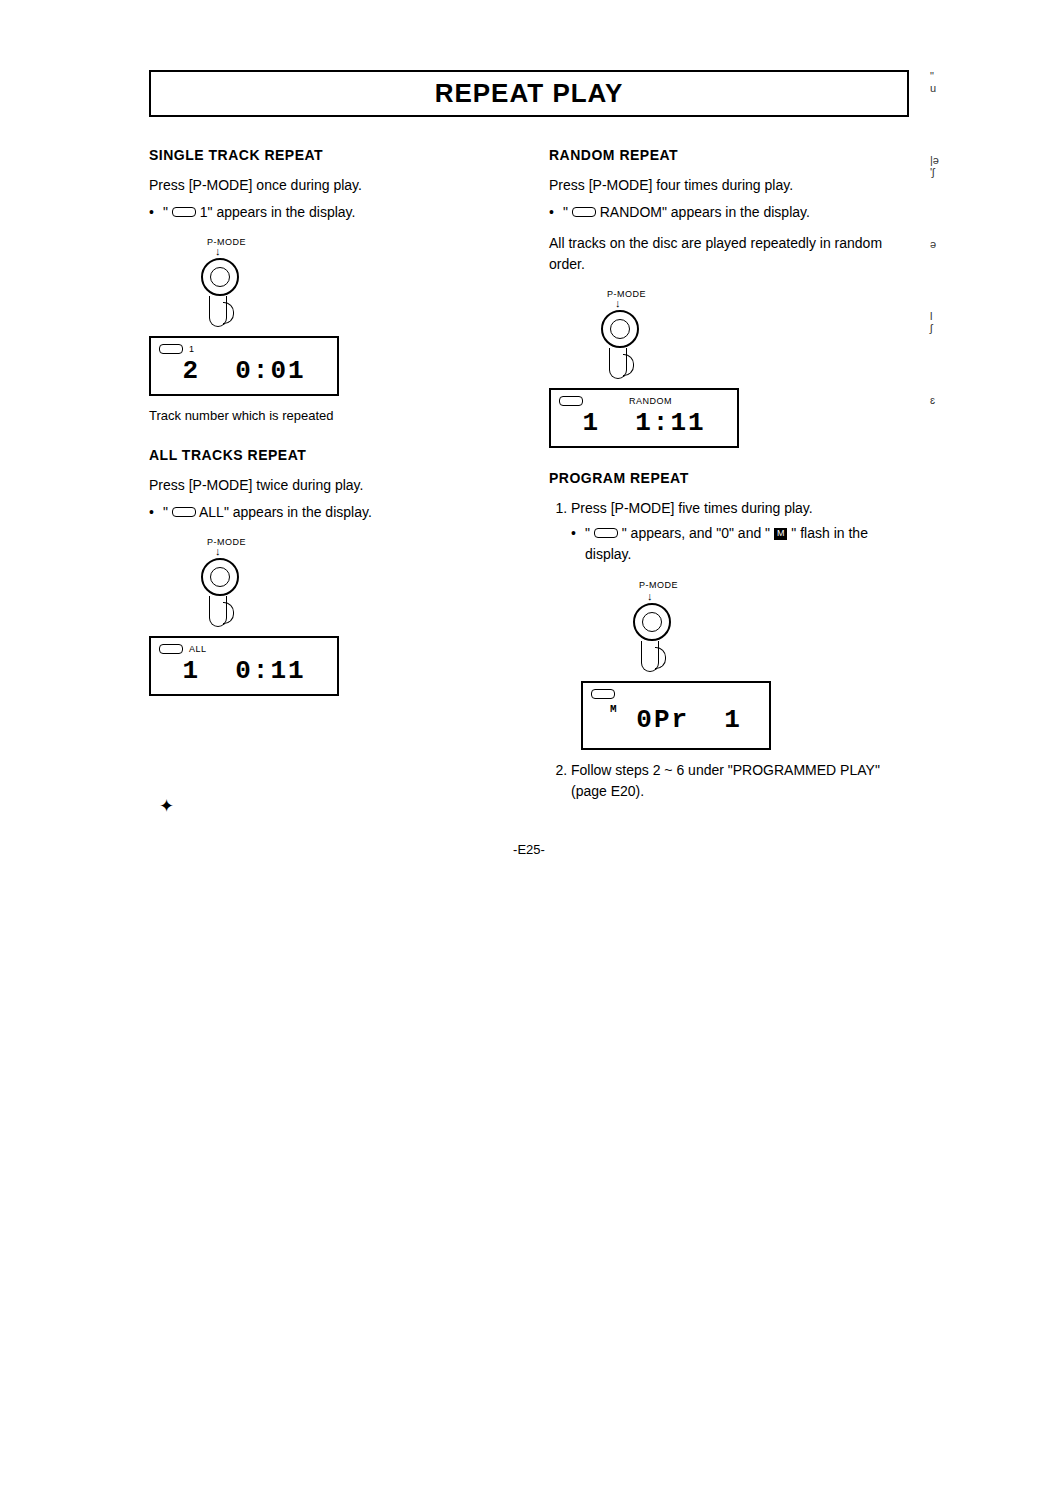REPEAT PLAY
SINGLE TRACK REPEAT
Press [P-MODE] once during play.
" 1" appears in the display.
P-MODE
↓
1
2 0:01
Track number which is repeated
ALL TRACKS REPEAT
Press [P-MODE] twice during play.
" ALL" appears in the display.
P-MODE
↓
ALL
1 0:11
RANDOM REPEAT
Press [P-MODE] four times during play.
" RANDOM" appears in the display.
All tracks on the disc are played repeatedly in random order.
P-MODE
↓
RANDOM
1 1:11
PROGRAM REPEAT
Press [P-MODE] five times during play.
" " appears, and "0" and " M " flash in the display.
P-MODE
↓
M 0Pr 1
Follow steps 2 ~ 6 under "PROGRAMMED PLAY" (page E20).
-E25-
✦
"
u |ə
'ʃ ə l
ʃ ɛ